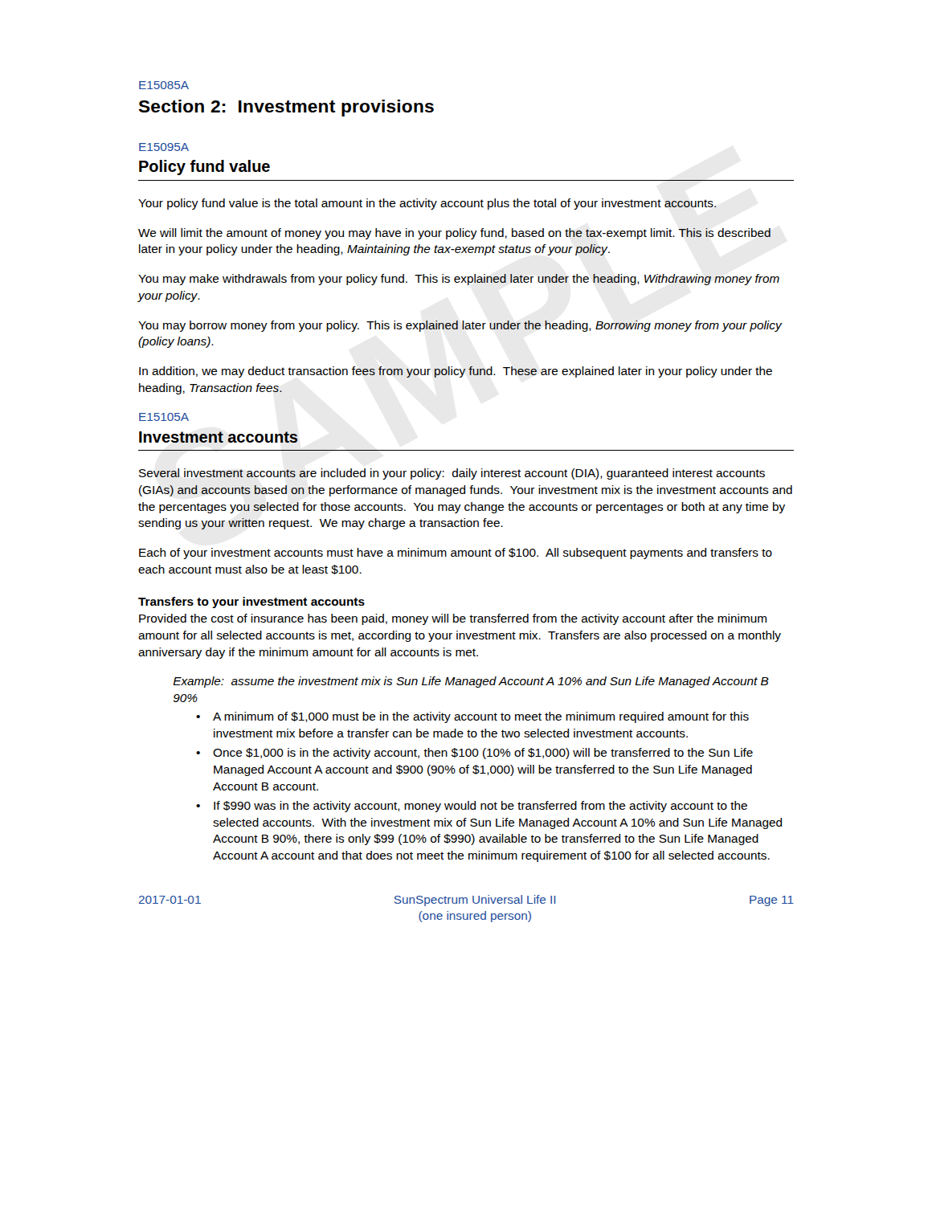SAMPLE
E15085A
Section 2: Investment provisions
E15095A
Policy fund value
Your policy fund value is the total amount in the activity account plus the total of your investment accounts.
We will limit the amount of money you may have in your policy fund, based on the tax-exempt limit. This is described later in your policy under the heading, Maintaining the tax-exempt status of your policy.
You may make withdrawals from your policy fund. This is explained later under the heading, Withdrawing money from your policy.
You may borrow money from your policy. This is explained later under the heading, Borrowing money from your policy (policy loans).
In addition, we may deduct transaction fees from your policy fund. These are explained later in your policy under the heading, Transaction fees.
E15105A
Investment accounts
Several investment accounts are included in your policy: daily interest account (DIA), guaranteed interest accounts (GIAs) and accounts based on the performance of managed funds. Your investment mix is the investment accounts and the percentages you selected for those accounts. You may change the accounts or percentages or both at any time by sending us your written request. We may charge a transaction fee.
Each of your investment accounts must have a minimum amount of $100. All subsequent payments and transfers to each account must also be at least $100.
Transfers to your investment accounts
Provided the cost of insurance has been paid, money will be transferred from the activity account after the minimum amount for all selected accounts is met, according to your investment mix. Transfers are also processed on a monthly anniversary day if the minimum amount for all accounts is met.
Example: assume the investment mix is Sun Life Managed Account A 10% and Sun Life Managed Account B 90%
A minimum of $1,000 must be in the activity account to meet the minimum required amount for this investment mix before a transfer can be made to the two selected investment accounts.
Once $1,000 is in the activity account, then $100 (10% of $1,000) will be transferred to the Sun Life Managed Account A account and $900 (90% of $1,000) will be transferred to the Sun Life Managed Account B account.
If $990 was in the activity account, money would not be transferred from the activity account to the selected accounts. With the investment mix of Sun Life Managed Account A 10% and Sun Life Managed Account B 90%, there is only $99 (10% of $990) available to be transferred to the Sun Life Managed Account A account and that does not meet the minimum requirement of $100 for all selected accounts.
2017-01-01
SunSpectrum Universal Life II
(one insured person)
Page 11